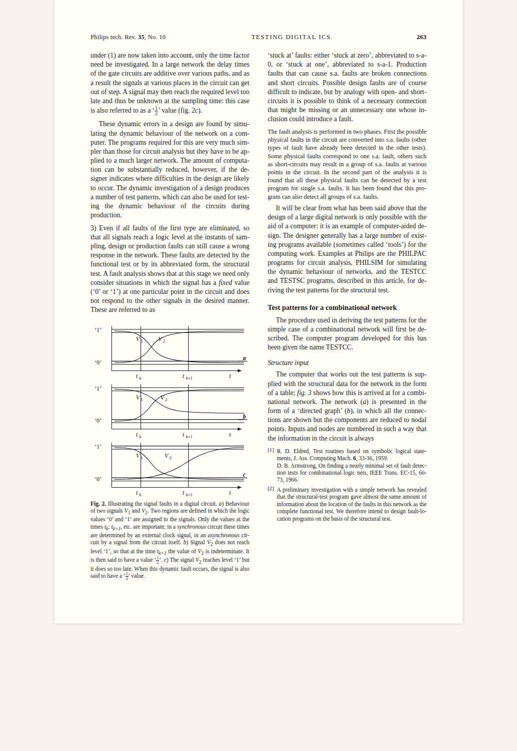Philips tech. Rev. 35, No. 10 Testing digital ICs 263
under (1) are now taken into account, only the time factor need be investigated. In a large network the delay times of the gate circuits are additive over various paths, and as a result the signals at various places in the circuit can get out of step. A signal may then reach the required level too late and thus be unknown at the sampling time: this case is also referred to as a ‘12’ value (fig. 2c).
These dynamic errors in a design are found by simulating the dynamic behaviour of the network on a computer. The programs required for this are very much simpler than those for circuit analysis but they have to be applied to a much larger network. The amount of computation can be substantially reduced, however, if the designer indicates where difficulties in the design are likely to occur. The dynamic investigation of a design produces a number of test patterns, which can also be used for testing the dynamic behaviour of the circuits during production.
3) Even if all faults of the first type are eliminated, so that all signals reach a logic level at the instants of sampling, design or production faults can still cause a wrong response in the network. These faults are detected by the functional test or by its abbreviated form, the structural test. A fault analysis shows that at this stage we need only consider situations in which the signal has a fixed value (‘0’ or ‘1’) at one particular point in the circuit and does not respond to the other signals in the desired manner. These are referred to as
‘1’ ‘0’ V 1 V 2 t k t k+1 t a ‘1’ ‘0’ V 1 V 2 t k t k+1 t b ‘1’ ‘0’ V 1 V 2 t k t k+1 t c
Fig. 2. Illustrating the signal faults in a digital circuit. a) Behaviour of two signals V1 and V2. Two regions are defined in which the logic values ‘0’ and ‘1’ are assigned to the signals. Only the values at the times tk; tk+1, etc. are important; in a synchronous circuit these times are determined by an external clock signal, in an asynchronous circuit by a signal from the circuit itself. b) Signal V2 does not reach level ‘1’, so that at the time tk+1 the value of V2 is indeterminate. It is then said to have a value ‘12’. c) The signal V2 reaches level ‘1’ but it does so too late. When this dynamic fault occurs, the signal is also said to have a ‘12’ value.
‘stuck at’ faults: either ‘stuck at zero’, abbreviated to s-a-0, or ‘stuck at one’, abbreviated to s-a-1. Production faults that can cause s.a. faults are broken connections and short circuits. Possible design faults are of course difficult to indicate, but by analogy with open- and short-circuits it is possible to think of a necessary connection that might be missing or an unnecessary one whose inclusion could introduce a fault.
The fault analysis is performed in two phases. First the possible physical faults in the circuit are converted into s.a. faults (other types of fault have already been detected in the other tests). Some physical faults correspond to one s.a. fault, others such as short-circuits may result in a group of s.a. faults at various points in the circuit. In the second part of the analysis it is found that all these physical faults can be detected by a test program for single s.a. faults. It has been found that this program can also detect all groups of s.a. faults.
It will be clear from what has been said above that the design of a large digital network is only possible with the aid of a computer: it is an example of computer-aided design. The designer generally has a large number of existing programs available (sometimes called ‘tools’) for the computing work. Examples at Philips are the PHILPAC programs for circuit analysis, PHILSIM for simulating the dynamic behaviour of networks, and the TESTCC and TESTSC programs, described in this article, for deriving the test patterns for the structural test.
Test patterns for a combinational network
The procedure used in deriving the test patterns for the simple case of a combinational network will first be described. The computer program developed for this has been given the name TESTCC.
Structure input
The computer that works out the test patterns is supplied with the structural data for the network in the form of a table; fig. 3 shows how this is arrived at for a combinational network. The network (a) is presented in the form of a ‘directed graph’ (b), in which all the connections are shown but the components are reduced to nodal points. Inputs and nodes are numbered in such a way that the information in the circuit is always
[1] R. D. Eldred, Test routines based on symbolic logical statements, J. Ass. Computing Mach. 6, 33-36, 1959.
D. B. Armstrong, On finding a nearly minimal set of fault detection tests for combinational logic nets, IEEE Trans. EC-15, 66-73, 1966.
[2] A preliminary investigation with a simple network has revealed that the structural-test program gave almost the same amount of information about the location of the faults in this network as the complete functional test. We therefore intend to design fault-location programs on the basis of the structural test.